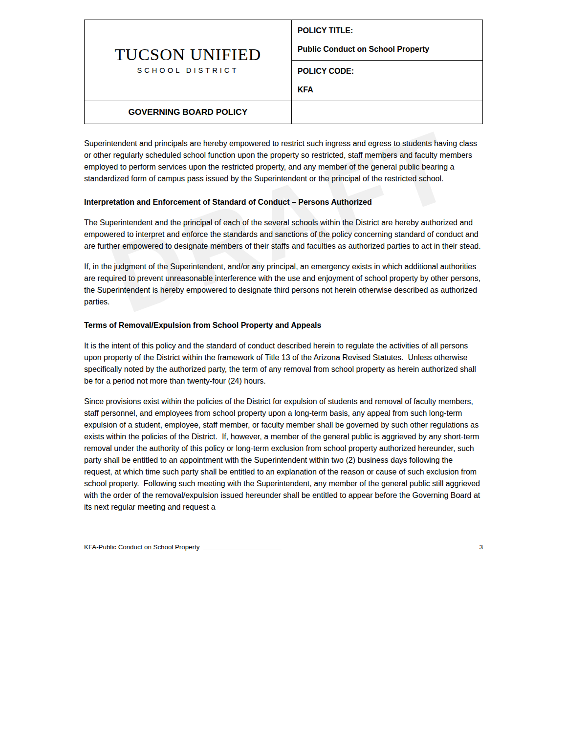DRAFT
| TUCSON UNIFIED SCHOOL DISTRICT | POLICY TITLE: Public Conduct on School Property |
| POLICY CODE: KFA |
The GOVERNING BOARD POLICY label sits in the lower-left cell of the header in the original. Recreate with a second table row structure for fidelity.
| GOVERNING BOARD POLICY | |
Superintendent and principals are hereby empowered to restrict such ingress and egress to students having class or other regularly scheduled school function upon the property so restricted, staff members and faculty members employed to perform services upon the restricted property, and any member of the general public bearing a standardized form of campus pass issued by the Superintendent or the principal of the restricted school.
Interpretation and Enforcement of Standard of Conduct – Persons Authorized
The Superintendent and the principal of each of the several schools within the District are hereby authorized and empowered to interpret and enforce the standards and sanctions of the policy concerning standard of conduct and are further empowered to designate members of their staffs and faculties as authorized parties to act in their stead.
If, in the judgment of the Superintendent, and/or any principal, an emergency exists in which additional authorities are required to prevent unreasonable interference with the use and enjoyment of school property by other persons, the Superintendent is hereby empowered to designate third persons not herein otherwise described as authorized parties.
Terms of Removal/Expulsion from School Property and Appeals
It is the intent of this policy and the standard of conduct described herein to regulate the activities of all persons upon property of the District within the framework of Title 13 of the Arizona Revised Statutes. Unless otherwise specifically noted by the authorized party, the term of any removal from school property as herein authorized shall be for a period not more than twenty-four (24) hours.
Since provisions exist within the policies of the District for expulsion of students and removal of faculty members, staff personnel, and employees from school property upon a long-term basis, any appeal from such long-term expulsion of a student, employee, staff member, or faculty member shall be governed by such other regulations as exists within the policies of the District. If, however, a member of the general public is aggrieved by any short-term removal under the authority of this policy or long-term exclusion from school property authorized hereunder, such party shall be entitled to an appointment with the Superintendent within two (2) business days following the request, at which time such party shall be entitled to an explanation of the reason or cause of such exclusion from school property. Following such meeting with the Superintendent, any member of the general public still aggrieved with the order of the removal/expulsion issued hereunder shall be entitled to appear before the Governing Board at its next regular meeting and request a
KFA-Public Conduct on School Property 3